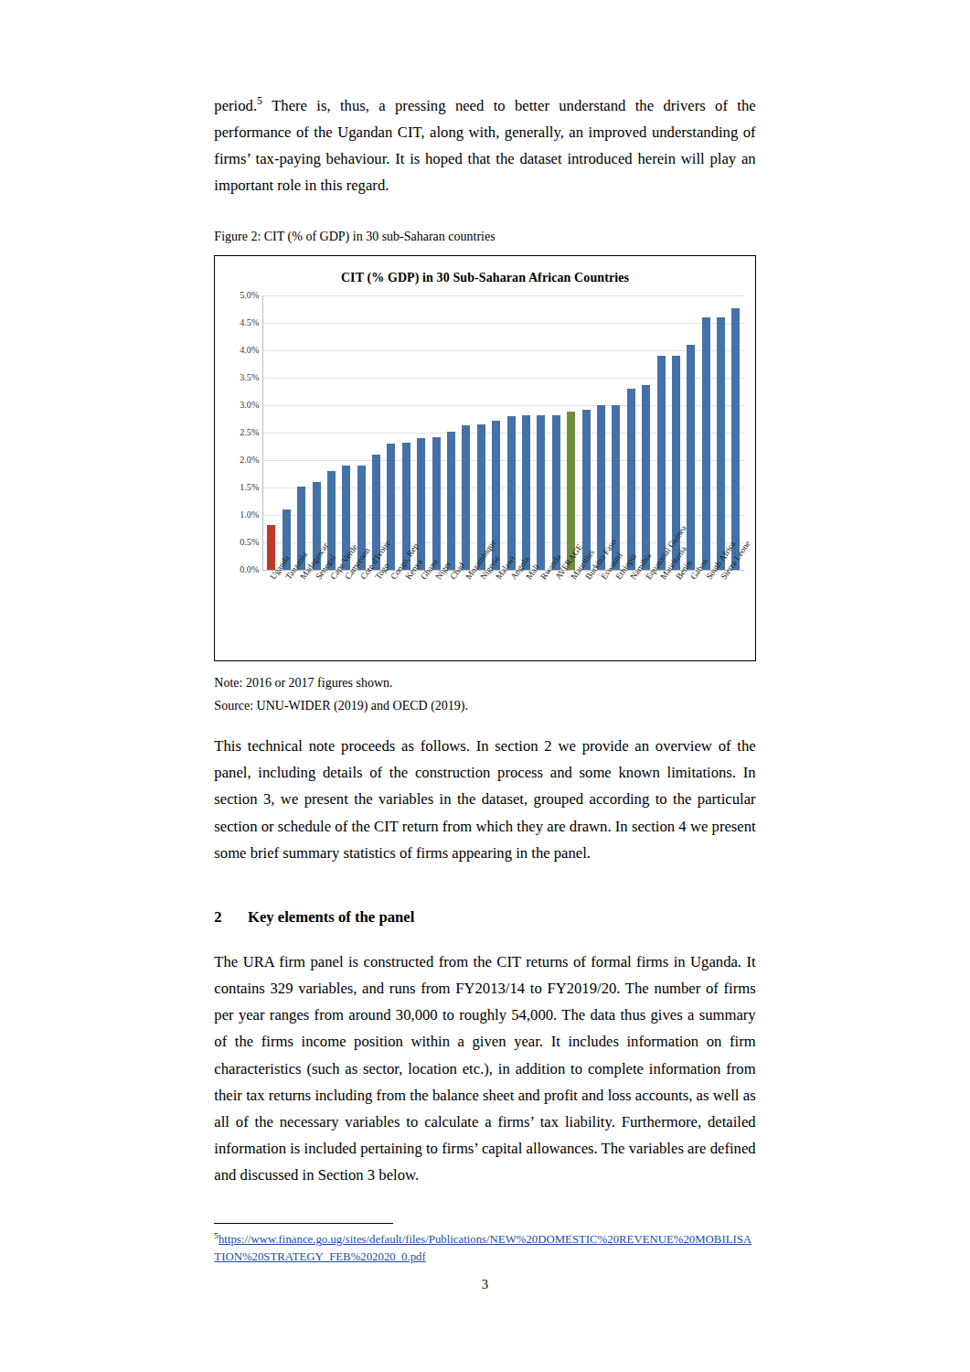period.5 There is, thus, a pressing need to better understand the drivers of the performance of the Ugandan CIT, along with, generally, an improved understanding of firms’ tax-paying behaviour. It is hoped that the dataset introduced herein will play an important role in this regard.
Figure 2: CIT (% of GDP) in 30 sub-Saharan countries
CIT (% GDP) in 30 Sub-Saharan African Countries
5.0% 4.5% 4.0% 3.5% 3.0% 2.5% 2.0% 1.5% 1.0% 0.5% 0.0%
Uganda Tanzania Madagascar Senegal Cape Verde Cameroon Cote d'Ivoire Togo Congo, Rep Kenya Ghana Niger Chad Mozambique Nigeria Malawi Angola Mali Rwanda AVERAGE Mauritius Burkina Faso Eswatini Ethiopia Namibia Equatorial Guinea Mauritania Benin Gabon South Africa Sierra Leone
Note: 2016 or 2017 figures shown.
Source: UNU-WIDER (2019) and OECD (2019).
This technical note proceeds as follows. In section 2 we provide an overview of the panel, including details of the construction process and some known limitations. In section 3, we present the variables in the dataset, grouped according to the particular section or schedule of the CIT return from which they are drawn. In section 4 we present some brief summary statistics of firms appearing in the panel.
2 Key elements of the panel
The URA firm panel is constructed from the CIT returns of formal firms in Uganda. It contains 329 variables, and runs from FY2013/14 to FY2019/20. The number of firms per year ranges from around 30,000 to roughly 54,000. The data thus gives a summary of the firms income position within a given year. It includes information on firm characteristics (such as sector, location etc.), in addition to complete information from their tax returns including from the balance sheet and profit and loss accounts, as well as all of the necessary variables to calculate a firms’ tax liability. Furthermore, detailed information is included pertaining to firms’ capital allowances. The variables are defined and discussed in Section 3 below.
5https://www.finance.go.ug/sites/default/files/Publications/NEW%20DOMESTIC%20REVENUE%20MOBILISATION%20STRATEGY_FEB%202020_0.pdf
3